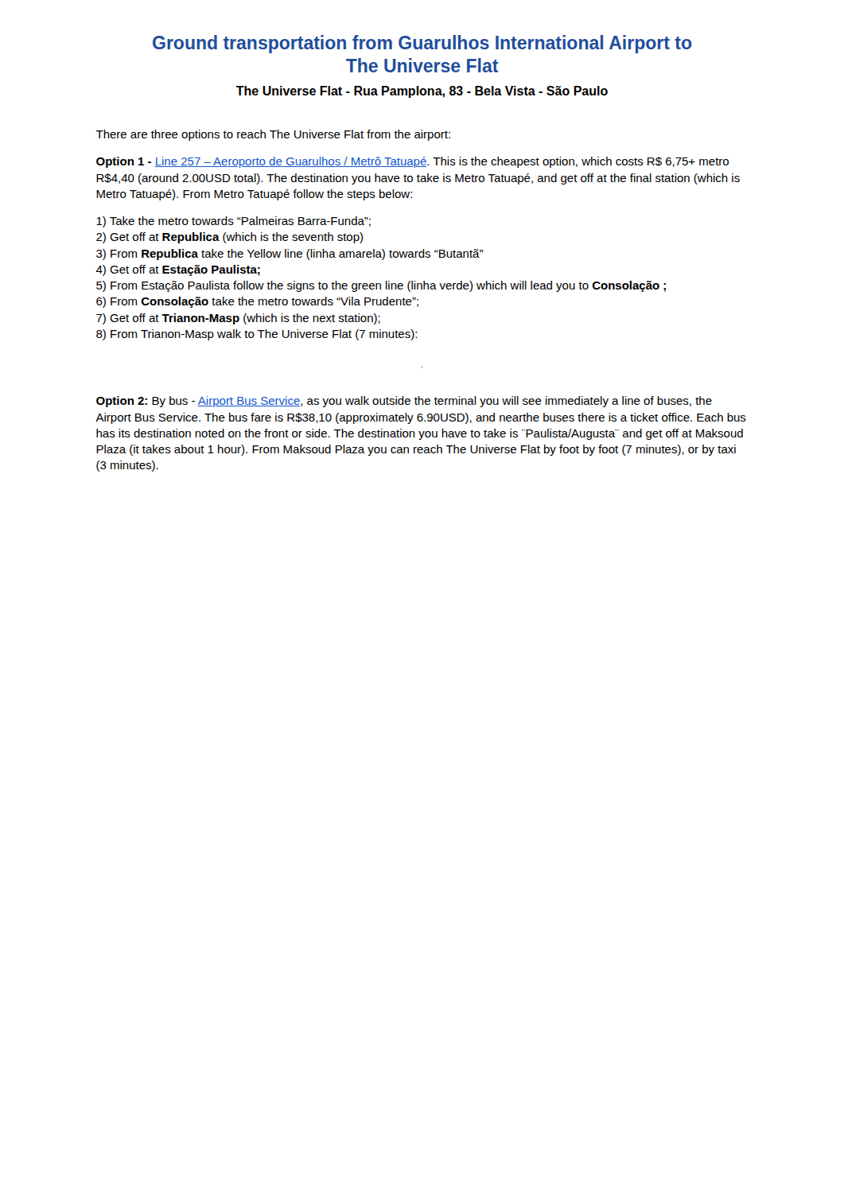Ground transportation from Guarulhos International Airport to
The Universe Flat
The Universe Flat - Rua Pamplona, 83 - Bela Vista - São Paulo
There are three options to reach The Universe Flat from the airport:
Option 1 - Line 257 – Aeroporto de Guarulhos / Metrô Tatuapé. This is the cheapest option, which costs R$ 6,75+ metro R$4,40 (around 2.00USD total). The destination you have to take is Metro Tatuapé, and get off at the final station (which is Metro Tatuapé). From Metro Tatuapé follow the steps below:
1) Take the metro towards “Palmeiras Barra-Funda”;
2) Get off at Republica (which is the seventh stop)
3) From Republica take the Yellow line (linha amarela) towards “Butantã”
4) Get off at Estação Paulista;
5) From Estação Paulista follow the signs to the green line (linha verde) which will lead you to Consolação ;
6) From Consolação take the metro towards “Vila Prudente”;
7) Get off at Trianon-Masp (which is the next station);
8) From Trianon-Masp walk to The Universe Flat (7 minutes):
Option 2: By bus - Airport Bus Service, as you walk outside the terminal you will see immediately a line of buses, the Airport Bus Service. The bus fare is R$38,10 (approximately 6.90USD), and nearthe buses there is a ticket office. Each bus has its destination noted on the front or side. The destination you have to take is ¨Paulista/Augusta¨ and get off at Maksoud Plaza (it takes about 1 hour). From Maksoud Plaza you can reach The Universe Flat by foot by foot (7 minutes), or by taxi (3 minutes).